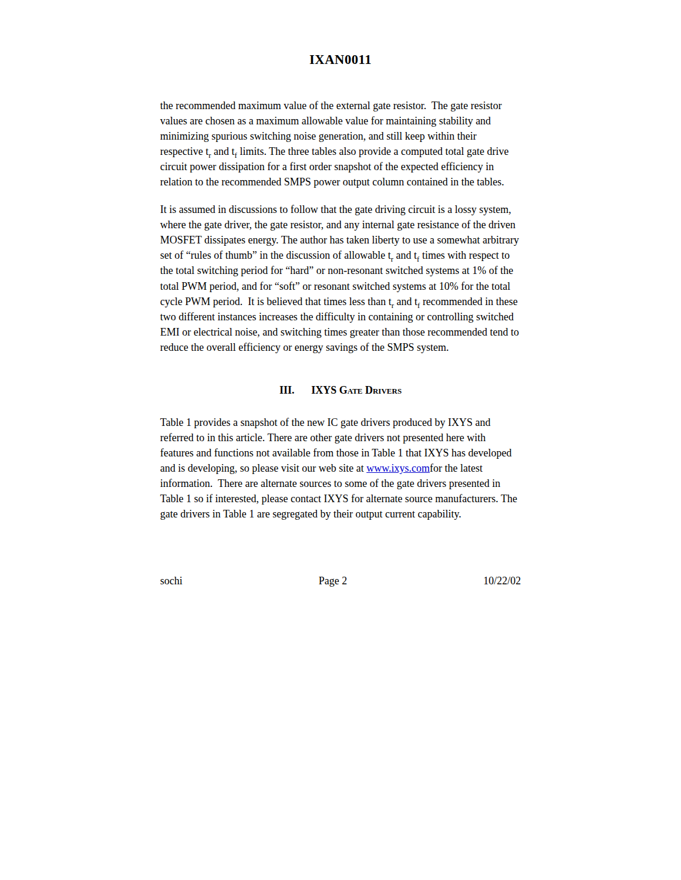IXAN0011
the recommended maximum value of the external gate resistor. The gate resistor values are chosen as a maximum allowable value for maintaining stability and minimizing spurious switching noise generation, and still keep within their respective tr and tf limits. The three tables also provide a computed total gate drive circuit power dissipation for a first order snapshot of the expected efficiency in relation to the recommended SMPS power output column contained in the tables.
It is assumed in discussions to follow that the gate driving circuit is a lossy system, where the gate driver, the gate resistor, and any internal gate resistance of the driven MOSFET dissipates energy. The author has taken liberty to use a somewhat arbitrary set of “rules of thumb” in the discussion of allowable tr and tf times with respect to the total switching period for “hard” or non-resonant switched systems at 1% of the total PWM period, and for “soft” or resonant switched systems at 10% for the total cycle PWM period. It is believed that times less than tr and tf recommended in these two different instances increases the difficulty in containing or controlling switched EMI or electrical noise, and switching times greater than those recommended tend to reduce the overall efficiency or energy savings of the SMPS system.
III. IXYS Gate Drivers
Table 1 provides a snapshot of the new IC gate drivers produced by IXYS and referred to in this article. There are other gate drivers not presented here with features and functions not available from those in Table 1 that IXYS has developed and is developing, so please visit our web site at www.ixys.comfor the latest information. There are alternate sources to some of the gate drivers presented in Table 1 so if interested, please contact IXYS for alternate source manufacturers. The gate drivers in Table 1 are segregated by their output current capability.
sochi Page 2 10/22/02